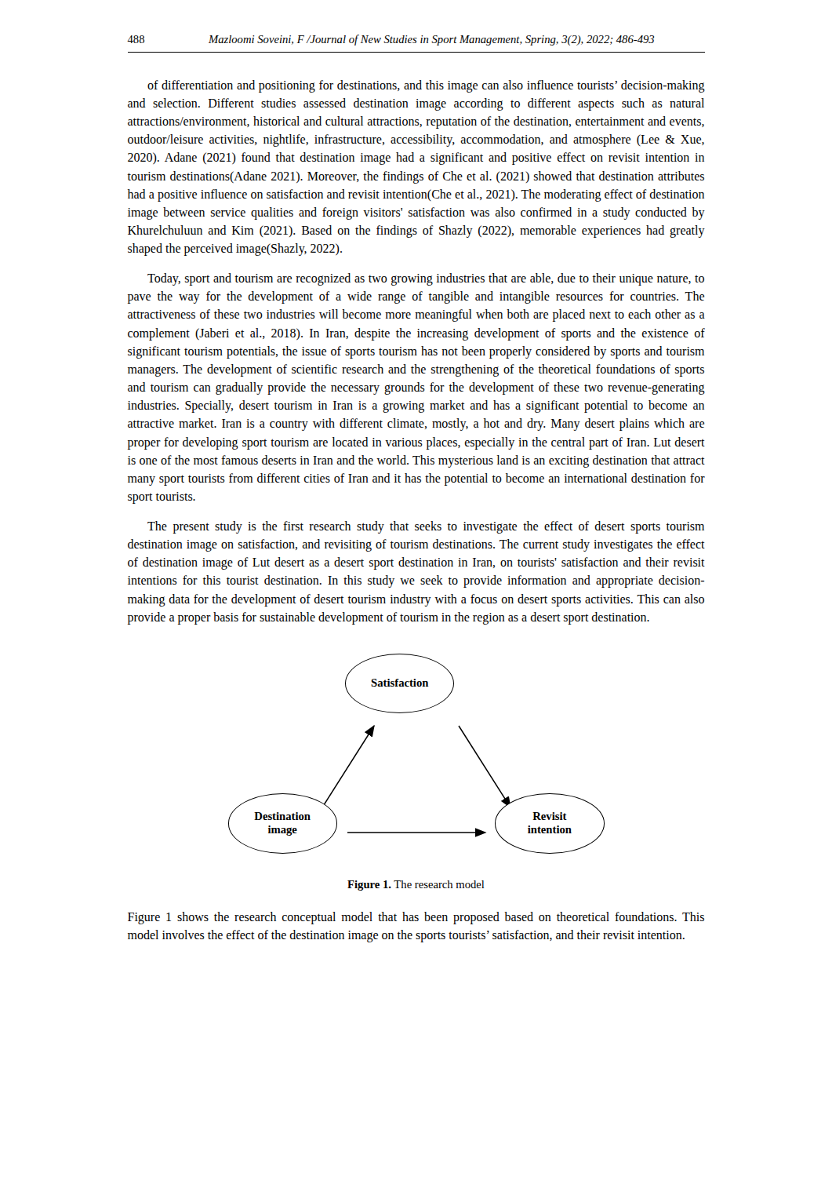488 Mazloomi Soveini, F /Journal of New Studies in Sport Management, Spring, 3(2), 2022; 486-493
of differentiation and positioning for destinations, and this image can also influence tourists’ decision-making and selection. Different studies assessed destination image according to different aspects such as natural attractions/environment, historical and cultural attractions, reputation of the destination, entertainment and events, outdoor/leisure activities, nightlife, infrastructure, accessibility, accommodation, and atmosphere (Lee & Xue, 2020). Adane (2021) found that destination image had a significant and positive effect on revisit intention in tourism destinations(Adane 2021). Moreover, the findings of Che et al. (2021) showed that destination attributes had a positive influence on satisfaction and revisit intention(Che et al., 2021). The moderating effect of destination image between service qualities and foreign visitors' satisfaction was also confirmed in a study conducted by Khurelchuluun and Kim (2021). Based on the findings of Shazly (2022), memorable experiences had greatly shaped the perceived image(Shazly, 2022).
Today, sport and tourism are recognized as two growing industries that are able, due to their unique nature, to pave the way for the development of a wide range of tangible and intangible resources for countries. The attractiveness of these two industries will become more meaningful when both are placed next to each other as a complement (Jaberi et al., 2018). In Iran, despite the increasing development of sports and the existence of significant tourism potentials, the issue of sports tourism has not been properly considered by sports and tourism managers. The development of scientific research and the strengthening of the theoretical foundations of sports and tourism can gradually provide the necessary grounds for the development of these two revenue-generating industries. Specially, desert tourism in Iran is a growing market and has a significant potential to become an attractive market. Iran is a country with different climate, mostly, a hot and dry. Many desert plains which are proper for developing sport tourism are located in various places, especially in the central part of Iran. Lut desert is one of the most famous deserts in Iran and the world. This mysterious land is an exciting destination that attract many sport tourists from different cities of Iran and it has the potential to become an international destination for sport tourists.
The present study is the first research study that seeks to investigate the effect of desert sports tourism destination image on satisfaction, and revisiting of tourism destinations. The current study investigates the effect of destination image of Lut desert as a desert sport destination in Iran, on tourists' satisfaction and their revisit intentions for this tourist destination. In this study we seek to provide information and appropriate decision-making data for the development of desert tourism industry with a focus on desert sports activities. This can also provide a proper basis for sustainable development of tourism in the region as a desert sport destination.
Satisfaction
Destination
image
Revisit
intention
Figure 1. The research model
Figure 1 shows the research conceptual model that has been proposed based on theoretical foundations. This model involves the effect of the destination image on the sports tourists’ satisfaction, and their revisit intention.